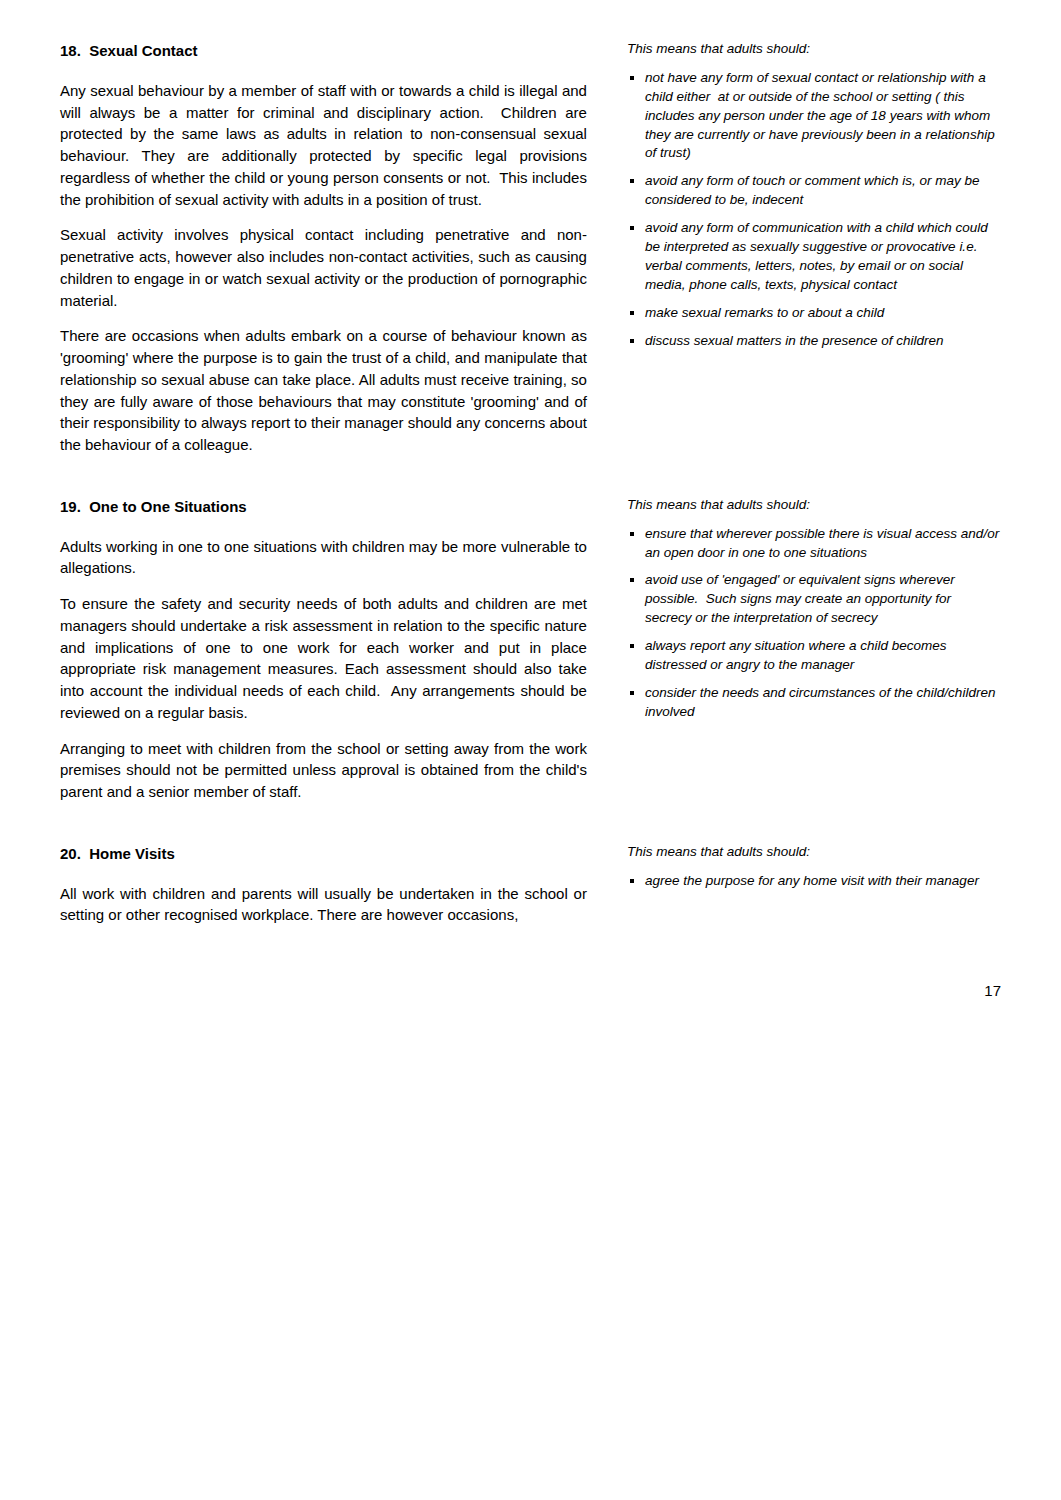18. Sexual Contact
Any sexual behaviour by a member of staff with or towards a child is illegal and will always be a matter for criminal and disciplinary action. Children are protected by the same laws as adults in relation to non-consensual sexual behaviour. They are additionally protected by specific legal provisions regardless of whether the child or young person consents or not. This includes the prohibition of sexual activity with adults in a position of trust.
Sexual activity involves physical contact including penetrative and non-penetrative acts, however also includes non-contact activities, such as causing children to engage in or watch sexual activity or the production of pornographic material.
There are occasions when adults embark on a course of behaviour known as 'grooming' where the purpose is to gain the trust of a child, and manipulate that relationship so sexual abuse can take place. All adults must receive training, so they are fully aware of those behaviours that may constitute 'grooming' and of their responsibility to always report to their manager should any concerns about the behaviour of a colleague.
This means that adults should:
not have any form of sexual contact or relationship with a child either at or outside of the school or setting ( this includes any person under the age of 18 years with whom they are currently or have previously been in a relationship of trust)
avoid any form of touch or comment which is, or may be considered to be, indecent
avoid any form of communication with a child which could be interpreted as sexually suggestive or provocative i.e. verbal comments, letters, notes, by email or on social media, phone calls, texts, physical contact
make sexual remarks to or about a child
discuss sexual matters in the presence of children
19. One to One Situations
Adults working in one to one situations with children may be more vulnerable to allegations.
To ensure the safety and security needs of both adults and children are met managers should undertake a risk assessment in relation to the specific nature and implications of one to one work for each worker and put in place appropriate risk management measures. Each assessment should also take into account the individual needs of each child. Any arrangements should be reviewed on a regular basis.
Arranging to meet with children from the school or setting away from the work premises should not be permitted unless approval is obtained from the child's parent and a senior member of staff.
This means that adults should:
ensure that wherever possible there is visual access and/or an open door in one to one situations
avoid use of 'engaged' or equivalent signs wherever possible. Such signs may create an opportunity for secrecy or the interpretation of secrecy
always report any situation where a child becomes distressed or angry to the manager
consider the needs and circumstances of the child/children involved
20. Home Visits
All work with children and parents will usually be undertaken in the school or setting or other recognised workplace. There are however occasions,
This means that adults should:
agree the purpose for any home visit with their manager
17